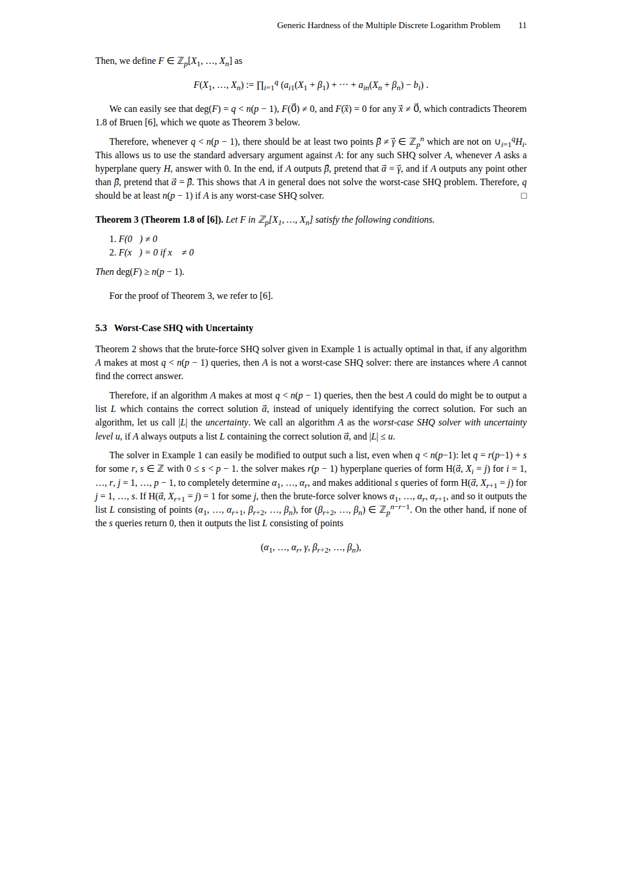Generic Hardness of the Multiple Discrete Logarithm Problem 11
Then, we define F ∈ ℤp[X1, …, Xn] as
F(X1, …, Xn) := ∏i=1q (ai1(X1 + β1) + ··· + ain(Xn + βn) − bi) .
We can easily see that deg(F) = q < n(p − 1), F(0⃗) ≠ 0, and F(x⃗) = 0 for any x⃗ ≠ 0⃗, which contradicts Theorem 1.8 of Bruen [6], which we quote as Theorem 3 below.
Therefore, whenever q < n(p − 1), there should be at least two points β⃗ ≠ γ⃗ ∈ ℤpn which are not on ∪i=1qHi. This allows us to use the standard adversary argument against A: for any such SHQ solver A, whenever A asks a hyperplane query H, answer with 0. In the end, if A outputs β⃗, pretend that α⃗ = γ⃗, and if A outputs any point other than β⃗, pretend that α⃗ = β⃗. This shows that A in general does not solve the worst-case SHQ problem. Therefore, q should be at least n(p − 1) if A is any worst-case SHQ solver. □
Theorem 3 (Theorem 1.8 of [6]). Let F in ℤp[X1, …, Xn] satisfy the following conditions.
F(0⃗) ≠ 0
F(x⃗) = 0 if x⃗ ≠ 0⃗
Then deg(F) ≥ n(p − 1).
For the proof of Theorem 3, we refer to [6].
5.3 Worst-Case SHQ with Uncertainty
Theorem 2 shows that the brute-force SHQ solver given in Example 1 is actually optimal in that, if any algorithm A makes at most q < n(p − 1) queries, then A is not a worst-case SHQ solver: there are instances where A cannot find the correct answer.
Therefore, if an algorithm A makes at most q < n(p − 1) queries, then the best A could do might be to output a list L which contains the correct solution α⃗, instead of uniquely identifying the correct solution. For such an algorithm, let us call |L| the uncertainty. We call an algorithm A as the worst-case SHQ solver with uncertainty level u, if A always outputs a list L containing the correct solution α⃗, and |L| ≤ u.
The solver in Example 1 can easily be modified to output such a list, even when q < n(p−1): let q = r(p−1) + s for some r, s ∈ ℤ with 0 ≤ s < p − 1. the solver makes r(p − 1) hyperplane queries of form H(α⃗, Xi = j) for i = 1, …, r, j = 1, …, p − 1, to completely determine α1, …, αr, and makes additional s queries of form H(α⃗, Xr+1 = j) for j = 1, …, s. If H(α⃗, Xr+1 = j) = 1 for some j, then the brute-force solver knows α1, …, αr, αr+1, and so it outputs the list L consisting of points (α1, …, αr+1, βr+2, …, βn), for (βr+2, …, βn) ∈ ℤpn−r−1. On the other hand, if none of the s queries return 0, then it outputs the list L consisting of points
(α1, …, αr, γ, βr+2, …, βn),